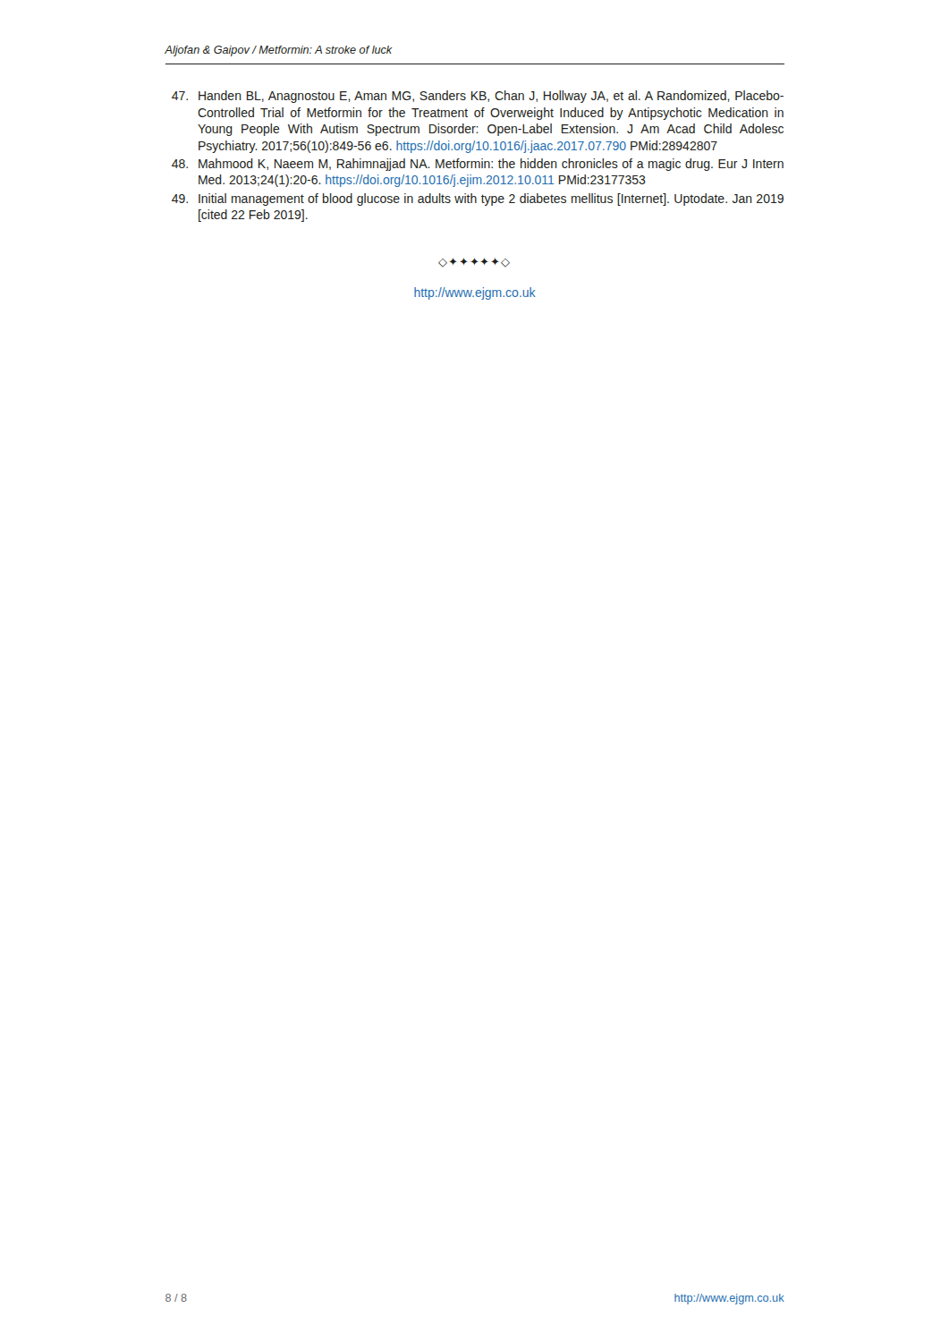Aljofan & Gaipov / Metformin: A stroke of luck
47. Handen BL, Anagnostou E, Aman MG, Sanders KB, Chan J, Hollway JA, et al. A Randomized, Placebo-Controlled Trial of Metformin for the Treatment of Overweight Induced by Antipsychotic Medication in Young People With Autism Spectrum Disorder: Open-Label Extension. J Am Acad Child Adolesc Psychiatry. 2017;56(10):849-56 e6. https://doi.org/10.1016/j.jaac.2017.07.790 PMid:28942807
48. Mahmood K, Naeem M, Rahimnajjad NA. Metformin: the hidden chronicles of a magic drug. Eur J Intern Med. 2013;24(1):20-6. https://doi.org/10.1016/j.ejim.2012.10.011 PMid:23177353
49. Initial management of blood glucose in adults with type 2 diabetes mellitus [Internet]. Uptodate. Jan 2019 [cited 22 Feb 2019].
◇✦✦✦✦✦◇
http://www.ejgm.co.uk
8 / 8 http://www.ejgm.co.uk